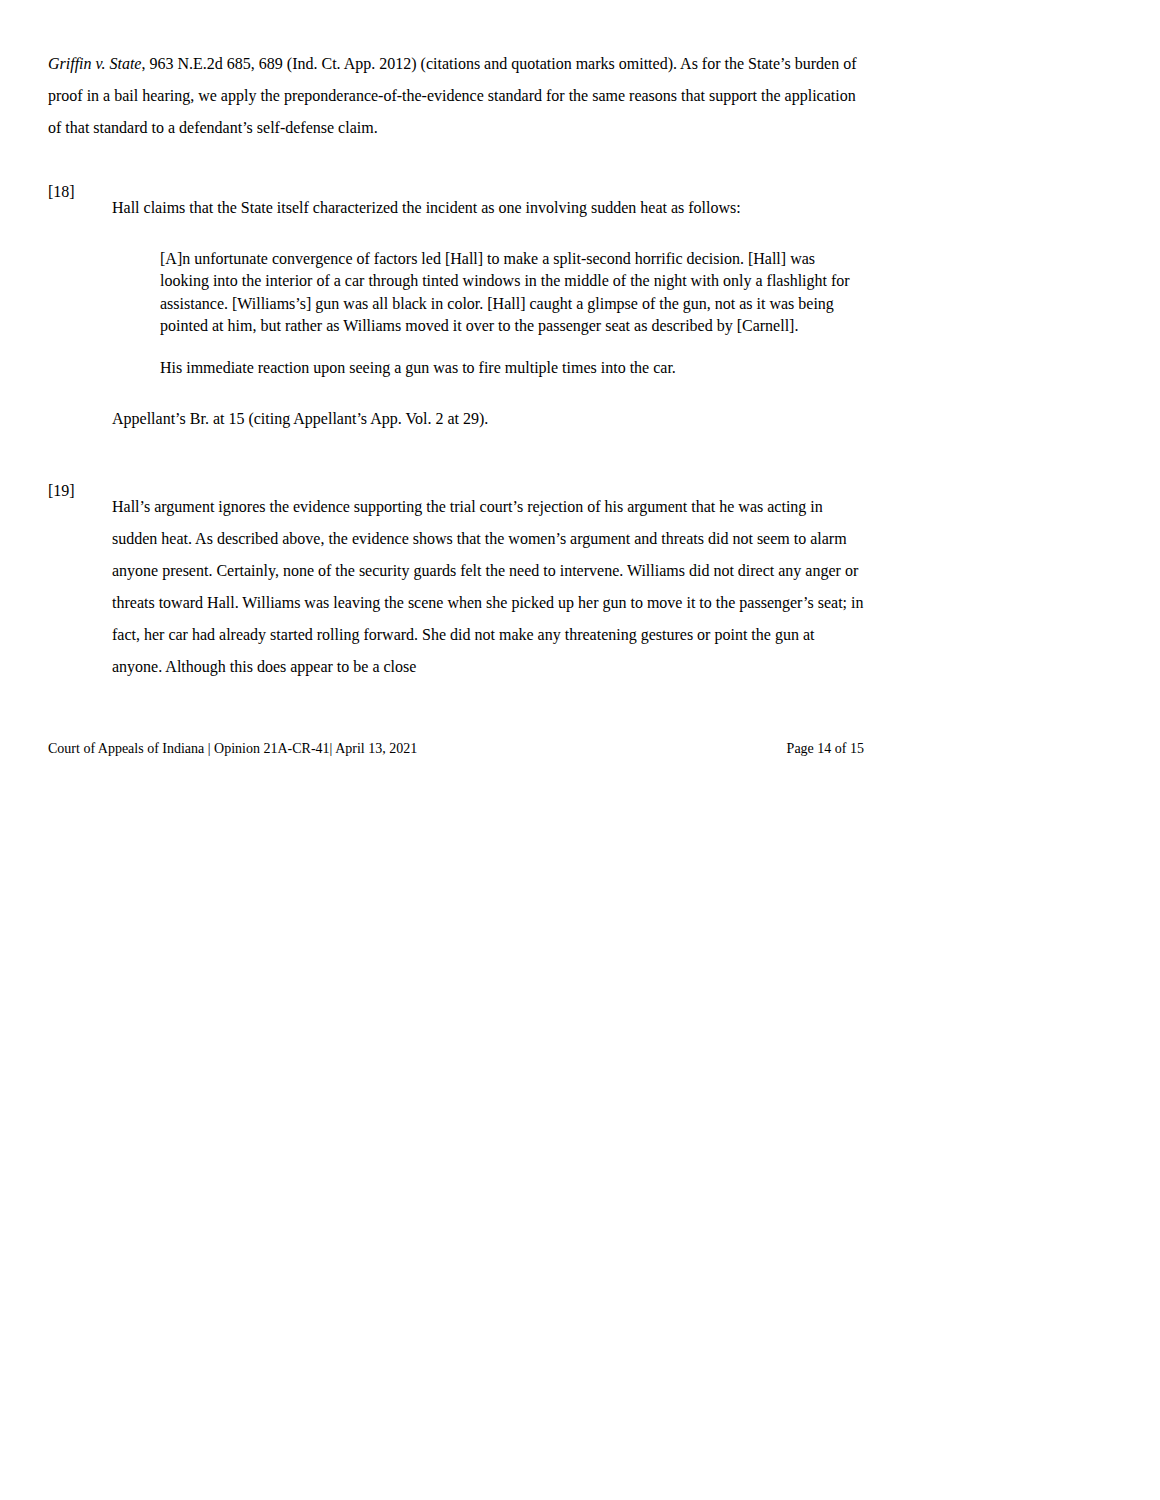Griffin v. State, 963 N.E.2d 685, 689 (Ind. Ct. App. 2012) (citations and quotation marks omitted). As for the State’s burden of proof in a bail hearing, we apply the preponderance-of-the-evidence standard for the same reasons that support the application of that standard to a defendant’s self-defense claim.
[18]
Hall claims that the State itself characterized the incident as one involving sudden heat as follows:
[A]n unfortunate convergence of factors led [Hall] to make a split-second horrific decision. [Hall] was looking into the interior of a car through tinted windows in the middle of the night with only a flashlight for assistance. [Williams’s] gun was all black in color. [Hall] caught a glimpse of the gun, not as it was being pointed at him, but rather as Williams moved it over to the passenger seat as described by [Carnell].
His immediate reaction upon seeing a gun was to fire multiple times into the car.
Appellant’s Br. at 15 (citing Appellant’s App. Vol. 2 at 29).
[19]
Hall’s argument ignores the evidence supporting the trial court’s rejection of his argument that he was acting in sudden heat. As described above, the evidence shows that the women’s argument and threats did not seem to alarm anyone present. Certainly, none of the security guards felt the need to intervene. Williams did not direct any anger or threats toward Hall. Williams was leaving the scene when she picked up her gun to move it to the passenger’s seat; in fact, her car had already started rolling forward. She did not make any threatening gestures or point the gun at anyone. Although this does appear to be a close
Court of Appeals of Indiana | Opinion 21A-CR-41| April 13, 2021 Page 14 of 15